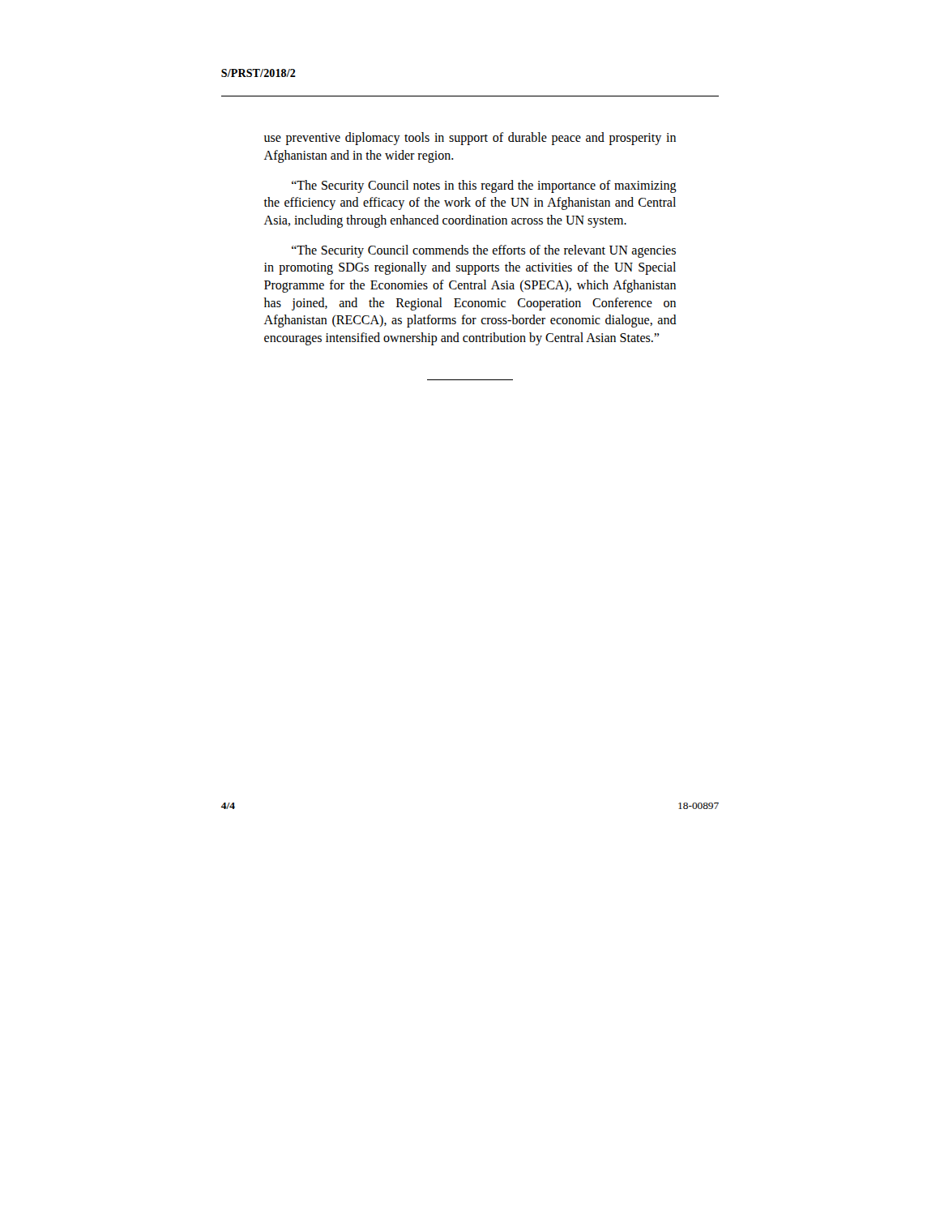S/PRST/2018/2
use preventive diplomacy tools in support of durable peace and prosperity in Afghanistan and in the wider region.
“The Security Council notes in this regard the importance of maximizing the efficiency and efficacy of the work of the UN in Afghanistan and Central Asia, including through enhanced coordination across the UN system.
“The Security Council commends the efforts of the relevant UN agencies in promoting SDGs regionally and supports the activities of the UN Special Programme for the Economies of Central Asia (SPECA), which Afghanistan has joined, and the Regional Economic Cooperation Conference on Afghanistan (RECCA), as platforms for cross-border economic dialogue, and encourages intensified ownership and contribution by Central Asian States.”
4/4 18-00897